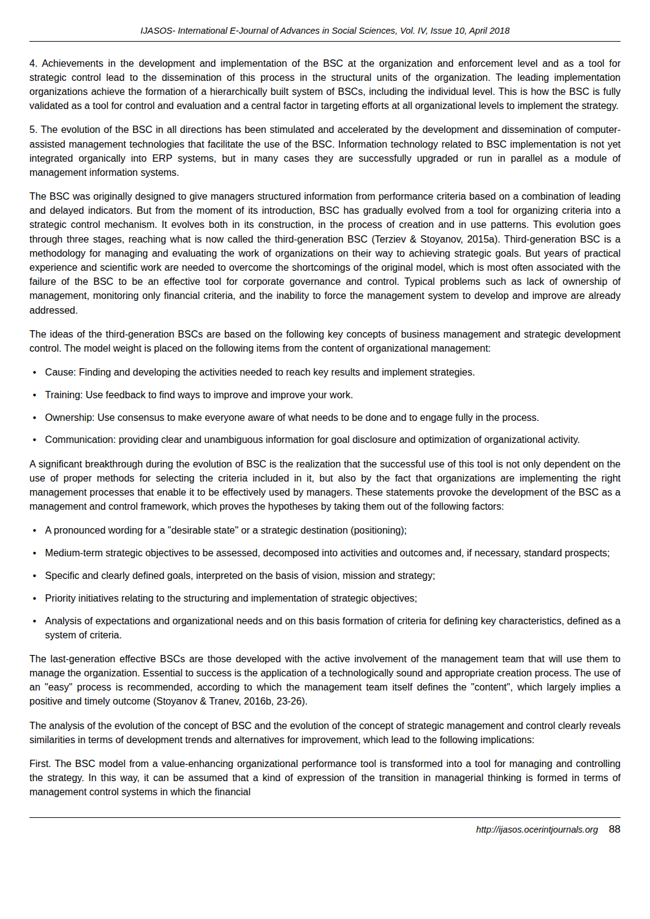IJASOS- International E-Journal of Advances in Social Sciences, Vol. IV, Issue 10, April 2018
4. Achievements in the development and implementation of the BSC at the organization and enforcement level and as a tool for strategic control lead to the dissemination of this process in the structural units of the organization. The leading implementation organizations achieve the formation of a hierarchically built system of BSCs, including the individual level. This is how the BSC is fully validated as a tool for control and evaluation and a central factor in targeting efforts at all organizational levels to implement the strategy.
5. The evolution of the BSC in all directions has been stimulated and accelerated by the development and dissemination of computer-assisted management technologies that facilitate the use of the BSC. Information technology related to BSC implementation is not yet integrated organically into ERP systems, but in many cases they are successfully upgraded or run in parallel as a module of management information systems.
The BSC was originally designed to give managers structured information from performance criteria based on a combination of leading and delayed indicators. But from the moment of its introduction, BSC has gradually evolved from a tool for organizing criteria into a strategic control mechanism. It evolves both in its construction, in the process of creation and in use patterns. This evolution goes through three stages, reaching what is now called the third-generation BSC (Terziev & Stoyanov, 2015a). Third-generation BSC is a methodology for managing and evaluating the work of organizations on their way to achieving strategic goals. But years of practical experience and scientific work are needed to overcome the shortcomings of the original model, which is most often associated with the failure of the BSC to be an effective tool for corporate governance and control. Typical problems such as lack of ownership of management, monitoring only financial criteria, and the inability to force the management system to develop and improve are already addressed.
The ideas of the third-generation BSCs are based on the following key concepts of business management and strategic development control. The model weight is placed on the following items from the content of organizational management:
Cause: Finding and developing the activities needed to reach key results and implement strategies.
Training: Use feedback to find ways to improve and improve your work.
Ownership: Use consensus to make everyone aware of what needs to be done and to engage fully in the process.
Communication: providing clear and unambiguous information for goal disclosure and optimization of organizational activity.
A significant breakthrough during the evolution of BSC is the realization that the successful use of this tool is not only dependent on the use of proper methods for selecting the criteria included in it, but also by the fact that organizations are implementing the right management processes that enable it to be effectively used by managers. These statements provoke the development of the BSC as a management and control framework, which proves the hypotheses by taking them out of the following factors:
A pronounced wording for a "desirable state" or a strategic destination (positioning);
Medium-term strategic objectives to be assessed, decomposed into activities and outcomes and, if necessary, standard prospects;
Specific and clearly defined goals, interpreted on the basis of vision, mission and strategy;
Priority initiatives relating to the structuring and implementation of strategic objectives;
Analysis of expectations and organizational needs and on this basis formation of criteria for defining key characteristics, defined as a system of criteria.
The last-generation effective BSCs are those developed with the active involvement of the management team that will use them to manage the organization. Essential to success is the application of a technologically sound and appropriate creation process. The use of an "easy" process is recommended, according to which the management team itself defines the "content", which largely implies a positive and timely outcome (Stoyanov & Tranev, 2016b, 23-26).
The analysis of the evolution of the concept of BSC and the evolution of the concept of strategic management and control clearly reveals similarities in terms of development trends and alternatives for improvement, which lead to the following implications:
First. The BSC model from a value-enhancing organizational performance tool is transformed into a tool for managing and controlling the strategy. In this way, it can be assumed that a kind of expression of the transition in managerial thinking is formed in terms of management control systems in which the financial
http://ijasos.ocerintjournals.org 88